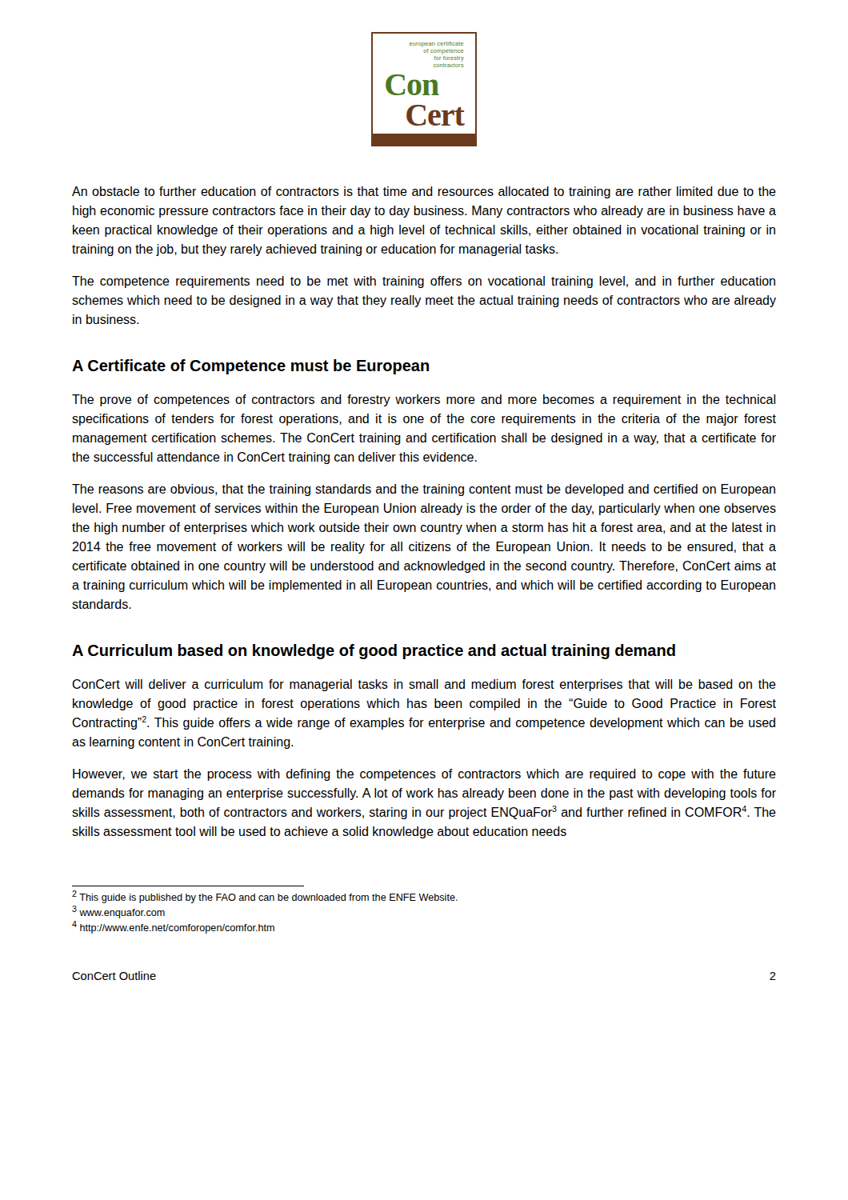european certificate
of competence
for forestry
contractors
Con Cert
An obstacle to further education of contractors is that time and resources allocated to training are rather limited due to the high economic pressure contractors face in their day to day business. Many contractors who already are in business have a keen practical knowledge of their operations and a high level of technical skills, either obtained in vocational training or in training on the job, but they rarely achieved training or education for managerial tasks.
The competence requirements need to be met with training offers on vocational training level, and in further education schemes which need to be designed in a way that they really meet the actual training needs of contractors who are already in business.
A Certificate of Competence must be European
The prove of competences of contractors and forestry workers more and more becomes a requirement in the technical specifications of tenders for forest operations, and it is one of the core requirements in the criteria of the major forest management certification schemes. The ConCert training and certification shall be designed in a way, that a certificate for the successful attendance in ConCert training can deliver this evidence.
The reasons are obvious, that the training standards and the training content must be developed and certified on European level. Free movement of services within the European Union already is the order of the day, particularly when one observes the high number of enterprises which work outside their own country when a storm has hit a forest area, and at the latest in 2014 the free movement of workers will be reality for all citizens of the European Union. It needs to be ensured, that a certificate obtained in one country will be understood and acknowledged in the second country. Therefore, ConCert aims at a training curriculum which will be implemented in all European countries, and which will be certified according to European standards.
A Curriculum based on knowledge of good practice and actual training demand
ConCert will deliver a curriculum for managerial tasks in small and medium forest enterprises that will be based on the knowledge of good practice in forest operations which has been compiled in the “Guide to Good Practice in Forest Contracting”2. This guide offers a wide range of examples for enterprise and competence development which can be used as learning content in ConCert training.
However, we start the process with defining the competences of contractors which are required to cope with the future demands for managing an enterprise successfully. A lot of work has already been done in the past with developing tools for skills assessment, both of contractors and workers, staring in our project ENQuaFor3 and further refined in COMFOR4. The skills assessment tool will be used to achieve a solid knowledge about education needs
2 This guide is published by the FAO and can be downloaded from the ENFE Website.
3 www.enquafor.com
4 http://www.enfe.net/comforopen/comfor.htm
ConCert Outline 2